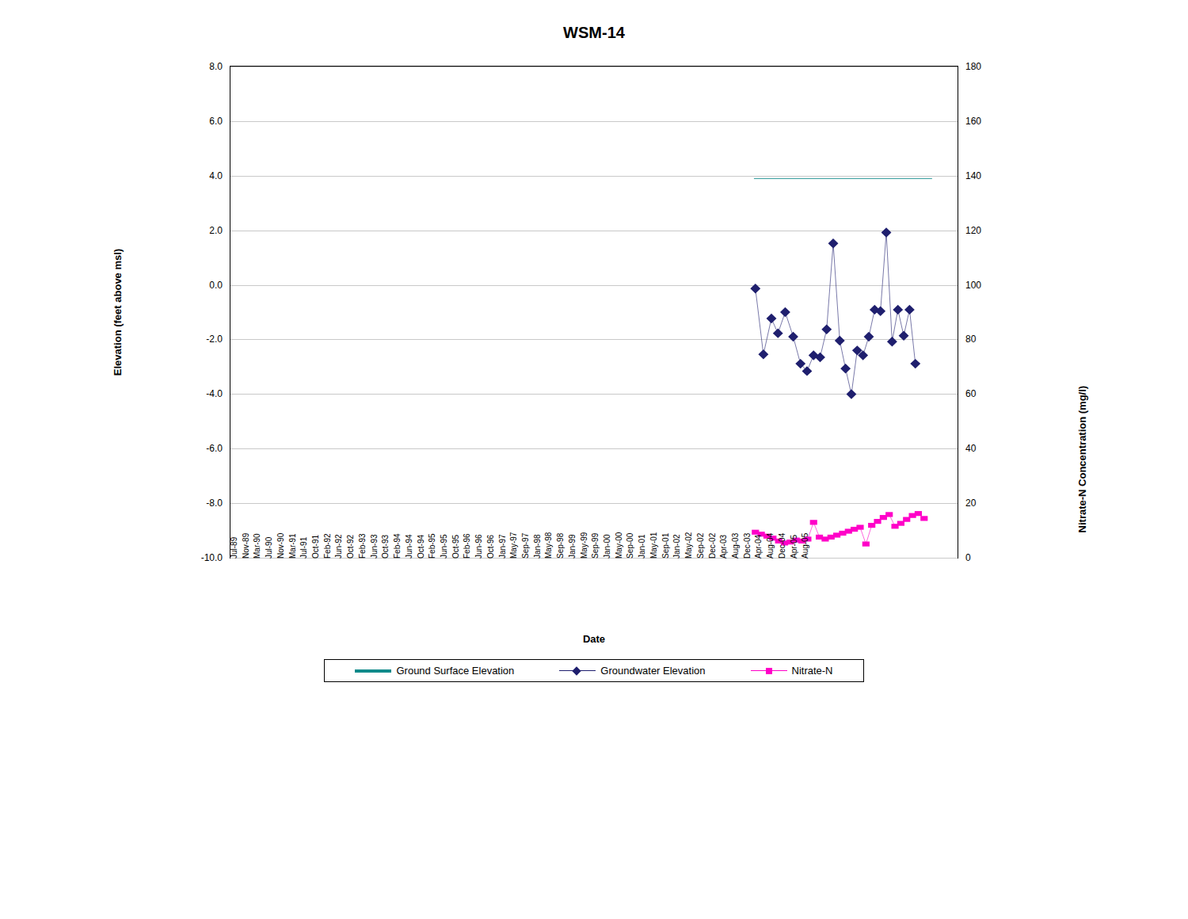WSM-14
Elevation (feet above msl)
Nitrate-N Concentration (mg/l)
8.0
6.0
4.0
2.0
0.0
-2.0
-4.0
-6.0
-8.0
-10.0
180
160
140
120
100
80
60
40
20
0
Jul-89
Nov-89
Mar-90
Jul-90
Nov-90
Mar-91
Jul-91
Oct-91
Feb-92
Jun-92
Oct-92
Feb-93
Jun-93
Oct-93
Feb-94
Jun-94
Oct-94
Feb-95
Jun-95
Oct-95
Feb-96
Jun-96
Oct-96
Jan-97
May-97
Sep-97
Jan-98
May-98
Sep-98
Jan-99
May-99
Sep-99
Jan-00
May-00
Sep-00
Jan-01
May-01
Sep-01
Jan-02
May-02
Sep-02
Dec-02
Apr-03
Aug-03
Dec-03
Apr-04
Aug-04
Dec-04
Apr-05
Aug-05
Date
Ground Surface Elevation
Groundwater Elevation
Nitrate-N